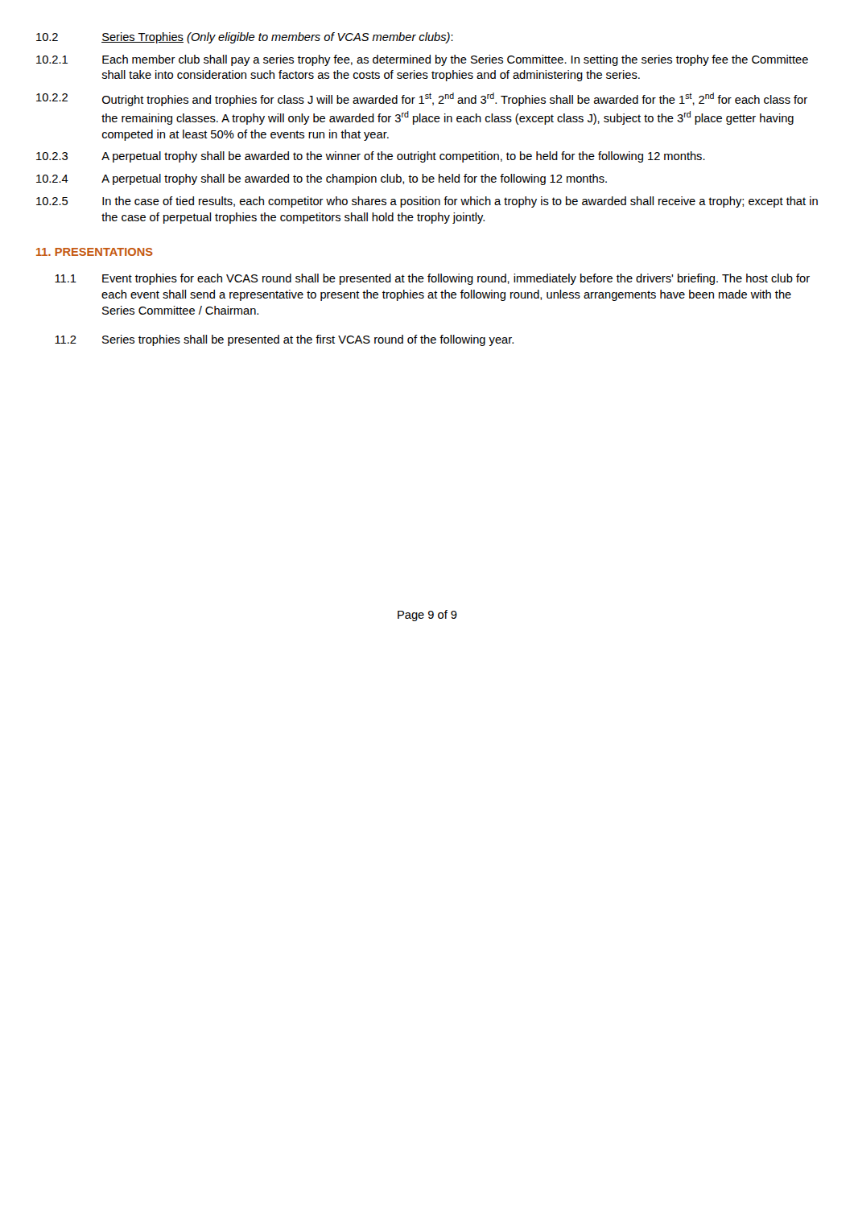10.2
Series Trophies (Only eligible to members of VCAS member clubs):
10.2.1
Each member club shall pay a series trophy fee, as determined by the Series Committee. In setting the series trophy fee the Committee shall take into consideration such factors as the costs of series trophies and of administering the series.
10.2.2
Outright trophies and trophies for class J will be awarded for 1st, 2nd and 3rd. Trophies shall be awarded for the 1st, 2nd for each class for the remaining classes. A trophy will only be awarded for 3rd place in each class (except class J), subject to the 3rd place getter having competed in at least 50% of the events run in that year.
10.2.3
A perpetual trophy shall be awarded to the winner of the outright competition, to be held for the following 12 months.
10.2.4
A perpetual trophy shall be awarded to the champion club, to be held for the following 12 months.
10.2.5
In the case of tied results, each competitor who shares a position for which a trophy is to be awarded shall receive a trophy; except that in the case of perpetual trophies the competitors shall hold the trophy jointly.
11. PRESENTATIONS
11.1
Event trophies for each VCAS round shall be presented at the following round, immediately before the drivers' briefing. The host club for each event shall send a representative to present the trophies at the following round, unless arrangements have been made with the Series Committee / Chairman.
11.2
Series trophies shall be presented at the first VCAS round of the following year.
Page 9 of 9